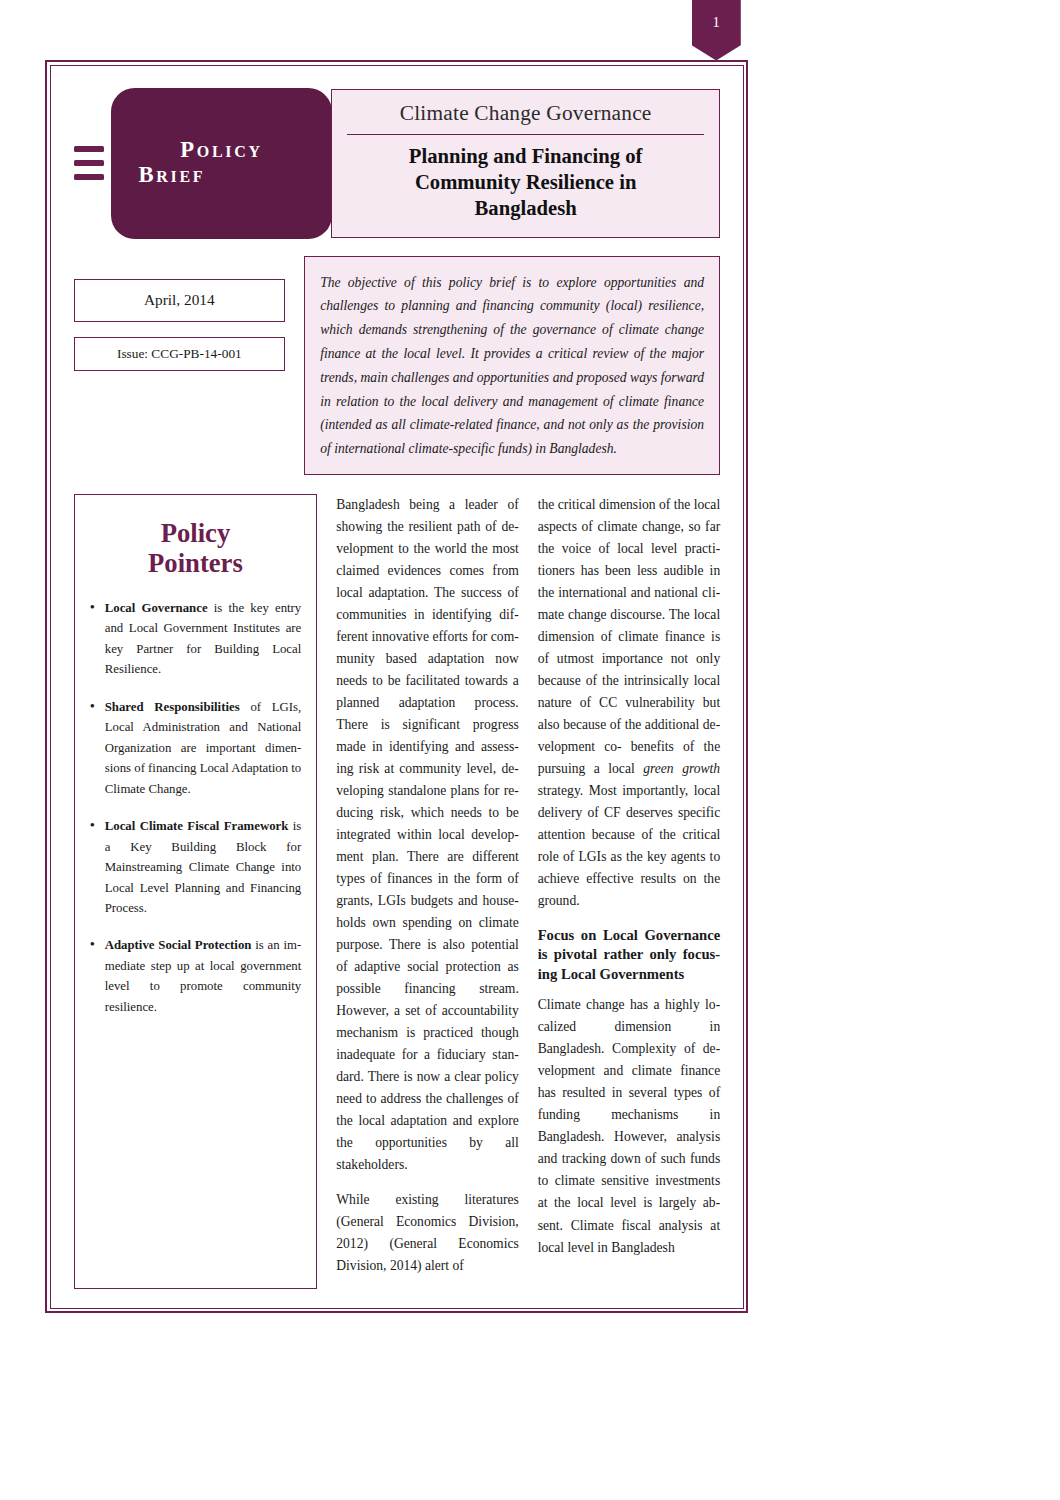1
Policy
Brief
Climate Change Governance
Planning and Financing of
Community Resilience in
Bangladesh
April, 2014
Issue: CCG-PB-14-001
The objective of this policy brief is to explore opportunities and challenges to planning and financing community (local) resilience, which demands strengthening of the governance of climate change finance at the local level. It provides a critical review of the major trends, main challenges and opportunities and proposed ways forward in relation to the local delivery and management of climate finance (intended as all climate-related finance, and not only as the provision of international climate-specific funds) in Bangladesh.
Policy
Pointers
Local Governance is the key entry and Local Government Institutes are key Partner for Building Local Resilience.
Shared Responsibilities of LGIs, Local Administration and National Organization are important dimensions of financing Local Adaptation to Climate Change.
Local Climate Fiscal Framework is a Key Building Block for Mainstreaming Climate Change into Local Level Planning and Financing Process.
Adaptive Social Protection is an immediate step up at local government level to promote community resilience.
Bangladesh being a leader of showing the resilient path of development to the world the most claimed evidences comes from local adaptation. The success of communities in identifying different innovative efforts for community based adaptation now needs to be facilitated towards a planned adaptation process. There is significant progress made in identifying and assessing risk at community level, developing standalone plans for reducing risk, which needs to be integrated within local development plan. There are different types of finances in the form of grants, LGIs budgets and households own spending on climate purpose. There is also potential of adaptive social protection as possible financing stream. However, a set of accountability mechanism is practiced though inadequate for a fiduciary standard. There is now a clear policy need to address the challenges of the local adaptation and explore the opportunities by all stakeholders.
While existing literatures (General Economics Division, 2012) (General Economics Division, 2014) alert of
the critical dimension of the local aspects of climate change, so far the voice of local level practitioners has been less audible in the international and national climate change discourse. The local dimension of climate finance is of utmost importance not only because of the intrinsically local nature of CC vulnerability but also because of the additional development co- benefits of the pursuing a local green growth strategy. Most importantly, local delivery of CF deserves specific attention because of the critical role of LGIs as the key agents to achieve effective results on the ground.
Focus on Local Governance is pivotal rather only focusing Local Governments
Climate change has a highly localized dimension in Bangladesh. Complexity of development and climate finance has resulted in several types of funding mechanisms in Bangladesh. However, analysis and tracking down of such funds to climate sensitive investments at the local level is largely absent. Climate fiscal analysis at local level in Bangladesh